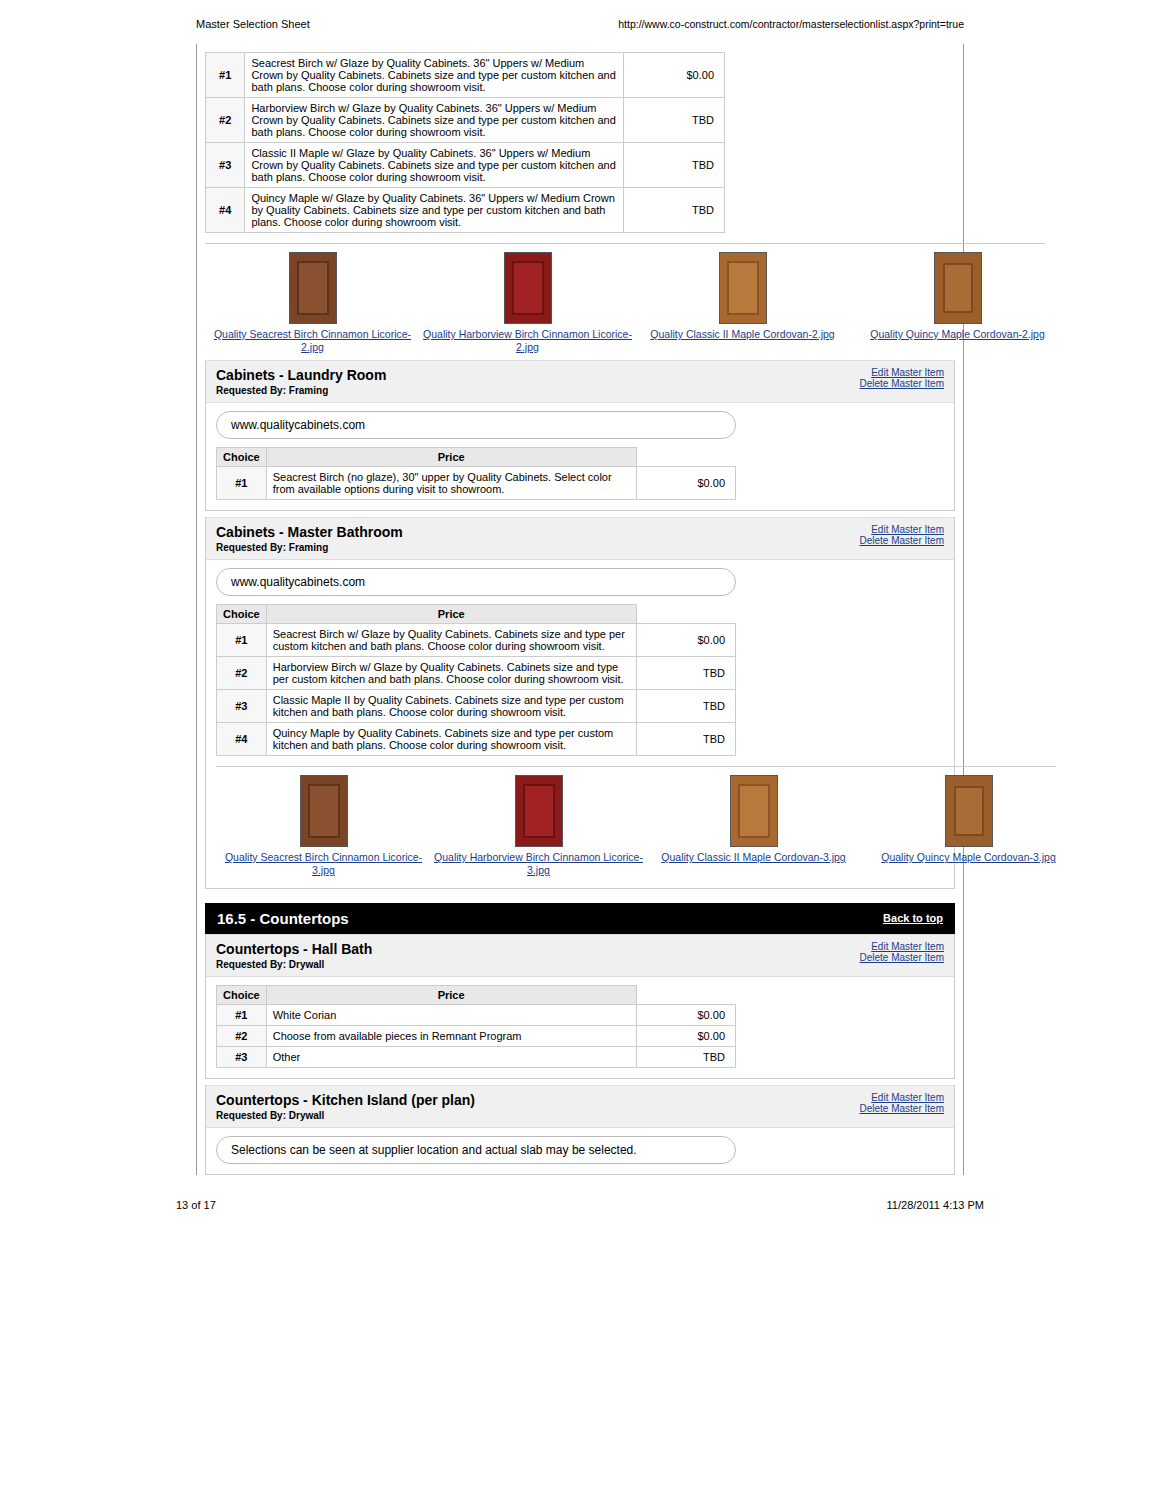Master Selection Sheet
http://www.co-construct.com/contractor/masterselectionlist.aspx?print=true
| #1 | Seacrest Birch w/ Glaze by Quality Cabinets. 36" Uppers w/ Medium Crown by Quality Cabinets. Cabinets size and type per custom kitchen and bath plans. Choose color during showroom visit. | $0.00 |
| #2 | Harborview Birch w/ Glaze by Quality Cabinets. 36" Uppers w/ Medium Crown by Quality Cabinets. Cabinets size and type per custom kitchen and bath plans. Choose color during showroom visit. | TBD |
| #3 | Classic II Maple w/ Glaze by Quality Cabinets. 36" Uppers w/ Medium Crown by Quality Cabinets. Cabinets size and type per custom kitchen and bath plans. Choose color during showroom visit. | TBD |
| #4 | Quincy Maple w/ Glaze by Quality Cabinets. 36" Uppers w/ Medium Crown by Quality Cabinets. Cabinets size and type per custom kitchen and bath plans. Choose color during showroom visit. | TBD |
Quality Seacrest Birch Cinnamon Licorice-2.jpg
Quality Harborview Birch Cinnamon Licorice-2.jpg
Quality Classic II Maple Cordovan-2.jpg
Quality Quincy Maple Cordovan-2.jpg
Cabinets - Laundry Room
Requested By: Framing
Edit Master Item Delete Master Item
www.qualitycabinets.com
| Choice | Price |
| --- | --- |
| #1 | Seacrest Birch (no glaze), 30" upper by Quality Cabinets. Select color from available options during visit to showroom. | $0.00 |
Cabinets - Master Bathroom
Requested By: Framing
Edit Master Item Delete Master Item
www.qualitycabinets.com
| Choice | Price |
| --- | --- |
| #1 | Seacrest Birch w/ Glaze by Quality Cabinets. Cabinets size and type per custom kitchen and bath plans. Choose color during showroom visit. | $0.00 |
| #2 | Harborview Birch w/ Glaze by Quality Cabinets. Cabinets size and type per custom kitchen and bath plans. Choose color during showroom visit. | TBD |
| #3 | Classic Maple II by Quality Cabinets. Cabinets size and type per custom kitchen and bath plans. Choose color during showroom visit. | TBD |
| #4 | Quincy Maple by Quality Cabinets. Cabinets size and type per custom kitchen and bath plans. Choose color during showroom visit. | TBD |
Quality Seacrest Birch Cinnamon Licorice-3.jpg
Quality Harborview Birch Cinnamon Licorice-3.jpg
Quality Classic II Maple Cordovan-3.jpg
Quality Quincy Maple Cordovan-3.jpg
16.5 - Countertops Back to top
Countertops - Hall Bath
Requested By: Drywall
Edit Master Item Delete Master Item
| Choice | Price |
| --- | --- |
| #1 | White Corian | $0.00 |
| #2 | Choose from available pieces in Remnant Program | $0.00 |
| #3 | Other | TBD |
Countertops - Kitchen Island (per plan)
Requested By: Drywall
Edit Master Item Delete Master Item
Selections can be seen at supplier location and actual slab may be selected.
13 of 17
11/28/2011 4:13 PM